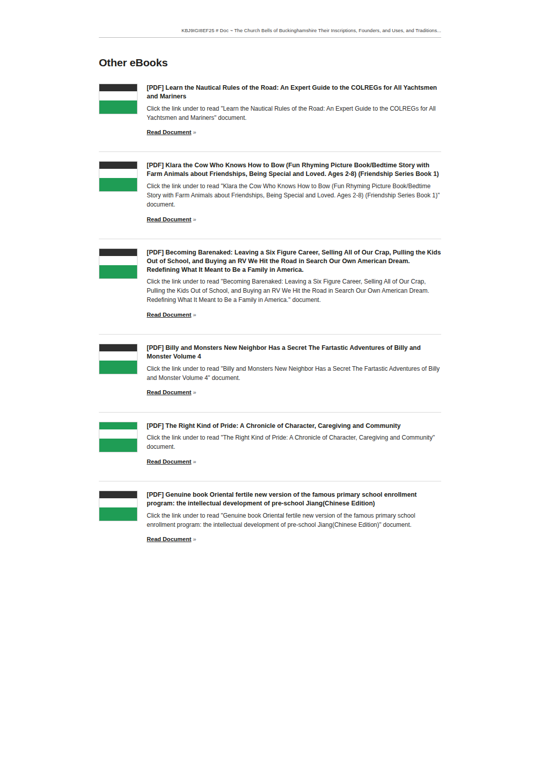KBJ9IGI8EF25 # Doc ~ The Church Bells of Buckinghamshire Their Inscriptions, Founders, and Uses, and Traditions...
Other eBooks
[PDF] Learn the Nautical Rules of the Road: An Expert Guide to the COLREGs for All Yachtsmen and Mariners
Click the link under to read "Learn the Nautical Rules of the Road: An Expert Guide to the COLREGs for All Yachtsmen and Mariners" document.
Read Document »
[PDF] Klara the Cow Who Knows How to Bow (Fun Rhyming Picture Book/Bedtime Story with Farm Animals about Friendships, Being Special and Loved. Ages 2-8) (Friendship Series Book 1)
Click the link under to read "Klara the Cow Who Knows How to Bow (Fun Rhyming Picture Book/Bedtime Story with Farm Animals about Friendships, Being Special and Loved. Ages 2-8) (Friendship Series Book 1)" document.
Read Document »
[PDF] Becoming Barenaked: Leaving a Six Figure Career, Selling All of Our Crap, Pulling the Kids Out of School, and Buying an RV We Hit the Road in Search Our Own American Dream. Redefining What It Meant to Be a Family in America.
Click the link under to read "Becoming Barenaked: Leaving a Six Figure Career, Selling All of Our Crap, Pulling the Kids Out of School, and Buying an RV We Hit the Road in Search Our Own American Dream. Redefining What It Meant to Be a Family in America." document.
Read Document »
[PDF] Billy and Monsters New Neighbor Has a Secret The Fartastic Adventures of Billy and Monster Volume 4
Click the link under to read "Billy and Monsters New Neighbor Has a Secret The Fartastic Adventures of Billy and Monster Volume 4" document.
Read Document »
[PDF] The Right Kind of Pride: A Chronicle of Character, Caregiving and Community
Click the link under to read "The Right Kind of Pride: A Chronicle of Character, Caregiving and Community" document.
Read Document »
[PDF] Genuine book Oriental fertile new version of the famous primary school enrollment program: the intellectual development of pre-school Jiang(Chinese Edition)
Click the link under to read "Genuine book Oriental fertile new version of the famous primary school enrollment program: the intellectual development of pre-school Jiang(Chinese Edition)" document.
Read Document »